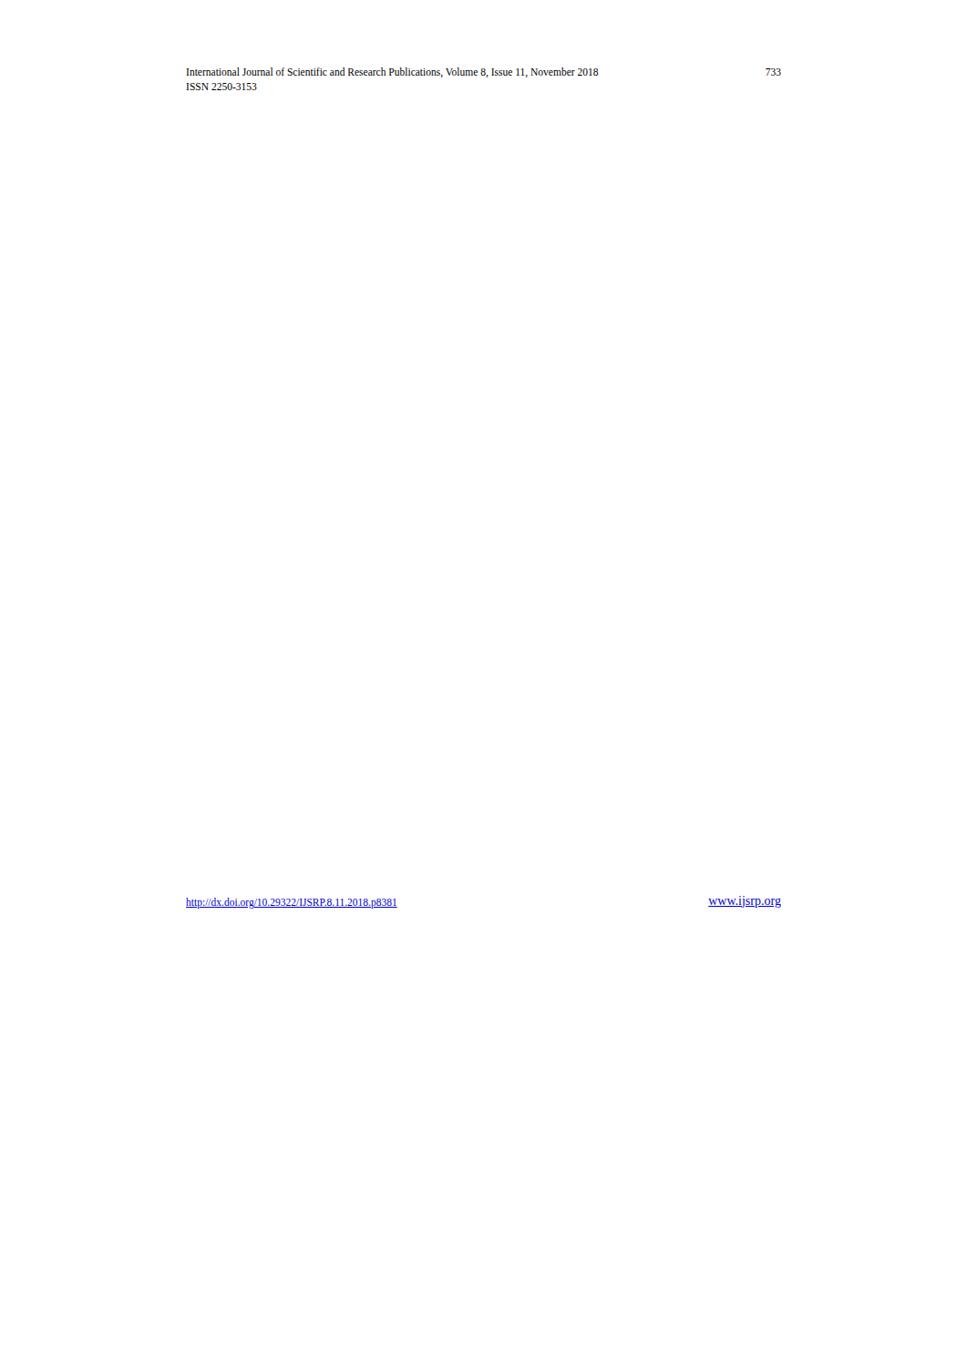International Journal of Scientific and Research Publications, Volume 8, Issue 11, November 2018
733
ISSN 2250-3153
http://dx.doi.org/10.29322/IJSRP.8.11.2018.p8381
www.ijsrp.org